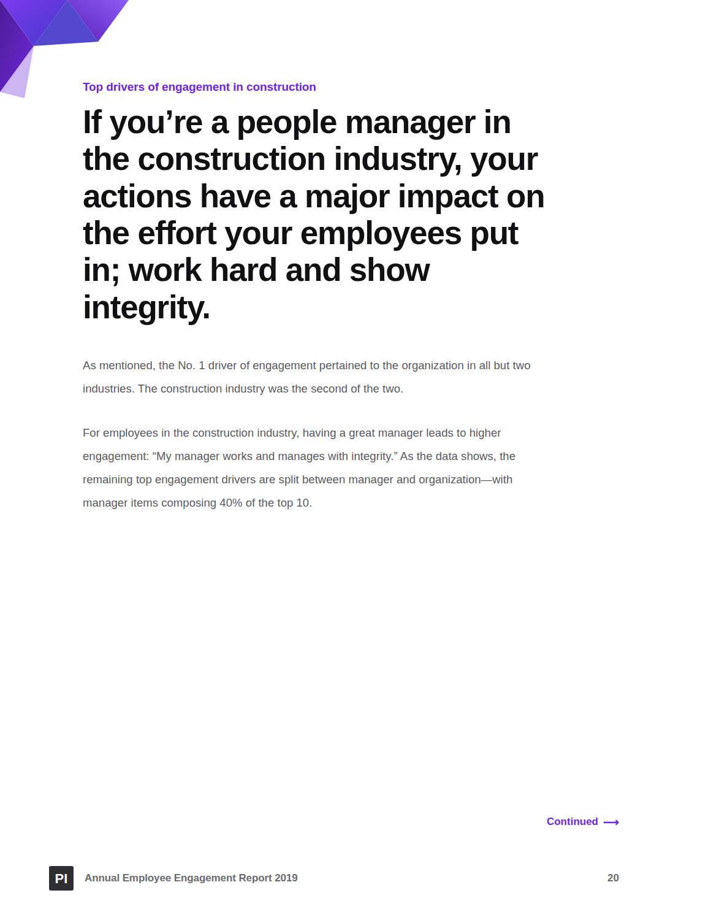Top drivers of engagement in construction
If you’re a people manager in the construction industry, your actions have a major impact on the effort your employees put in; work hard and show integrity.
As mentioned, the No. 1 driver of engagement pertained to the organization in all but two industries. The construction industry was the second of the two.
For employees in the construction industry, having a great manager leads to higher engagement: “My manager works and manages with integrity.” As the data shows, the remaining top engagement drivers are split between manager and organization—with manager items composing 40% of the top 10.
Continued ⟶
PI
Annual Employee Engagement Report 2019 20